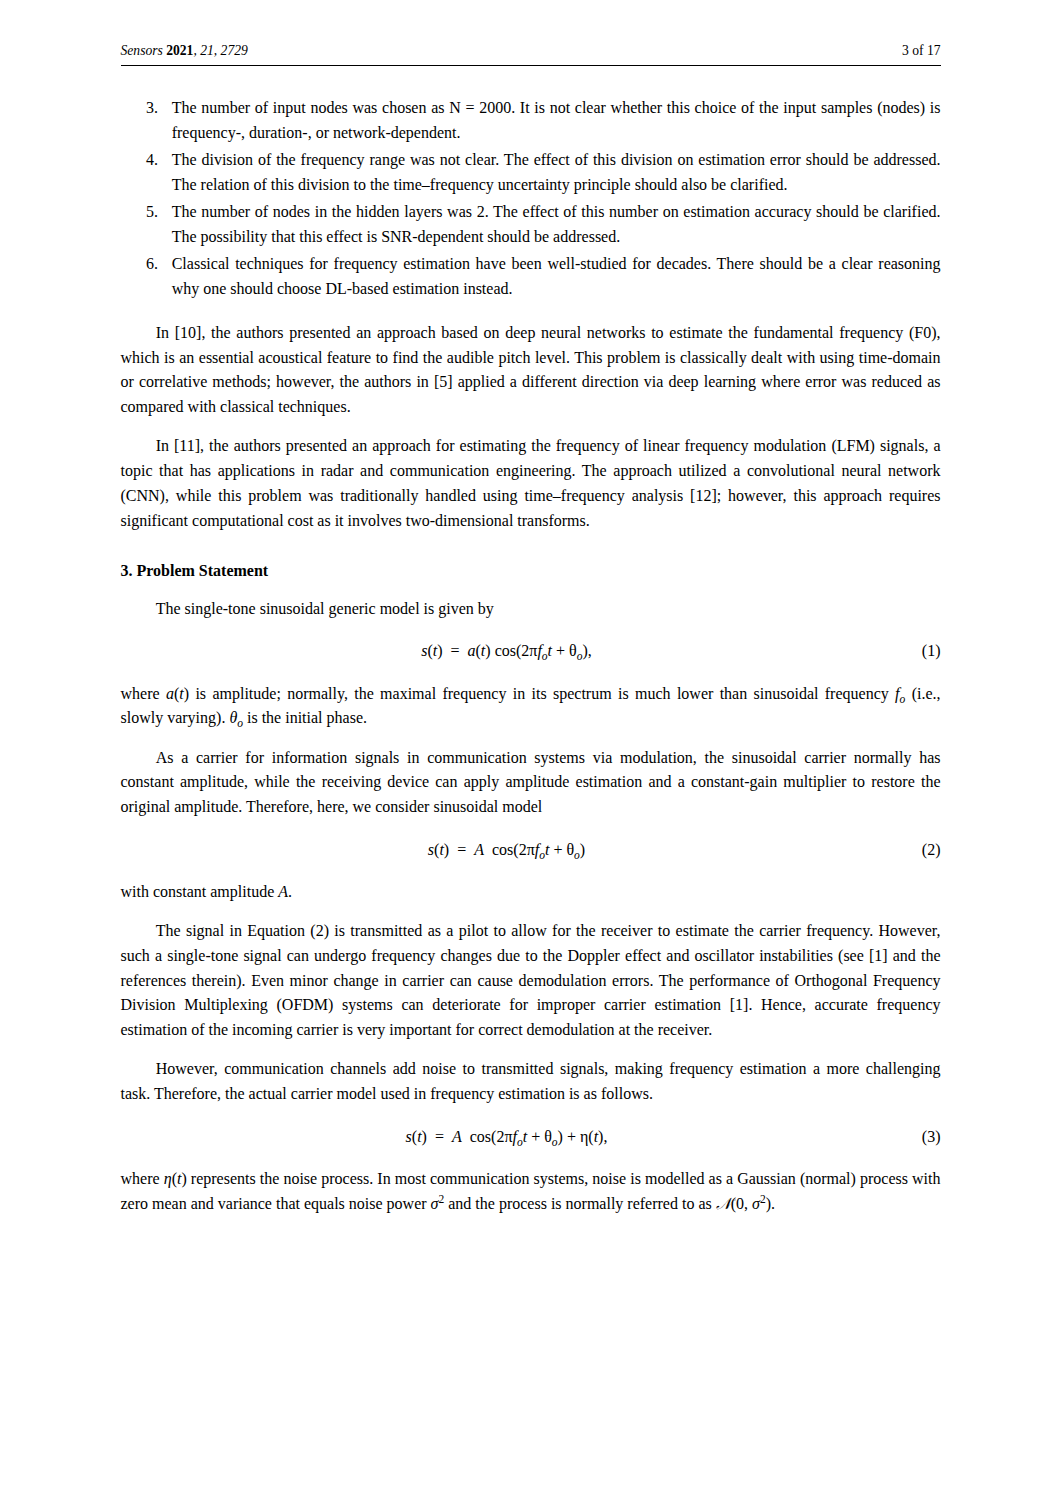Sensors 2021, 21, 2729 3 of 17
The number of input nodes was chosen as N = 2000. It is not clear whether this choice of the input samples (nodes) is frequency-, duration-, or network-dependent.
The division of the frequency range was not clear. The effect of this division on estimation error should be addressed. The relation of this division to the time–frequency uncertainty principle should also be clarified.
The number of nodes in the hidden layers was 2. The effect of this number on estimation accuracy should be clarified. The possibility that this effect is SNR-dependent should be addressed.
Classical techniques for frequency estimation have been well-studied for decades. There should be a clear reasoning why one should choose DL-based estimation instead.
In [10], the authors presented an approach based on deep neural networks to estimate the fundamental frequency (F0), which is an essential acoustical feature to find the audible pitch level. This problem is classically dealt with using time-domain or correlative methods; however, the authors in [5] applied a different direction via deep learning where error was reduced as compared with classical techniques.
In [11], the authors presented an approach for estimating the frequency of linear frequency modulation (LFM) signals, a topic that has applications in radar and communication engineering. The approach utilized a convolutional neural network (CNN), while this problem was traditionally handled using time–frequency analysis [12]; however, this approach requires significant computational cost as it involves two-dimensional transforms.
3. Problem Statement
The single-tone sinusoidal generic model is given by
s(t) = a(t) cos(2πfot + θo), (1)
where a(t) is amplitude; normally, the maximal frequency in its spectrum is much lower than sinusoidal frequency fo (i.e., slowly varying). θo is the initial phase.
As a carrier for information signals in communication systems via modulation, the sinusoidal carrier normally has constant amplitude, while the receiving device can apply amplitude estimation and a constant-gain multiplier to restore the original amplitude. Therefore, here, we consider sinusoidal model
s(t) = A cos(2πfot + θo) (2)
with constant amplitude A.
The signal in Equation (2) is transmitted as a pilot to allow for the receiver to estimate the carrier frequency. However, such a single-tone signal can undergo frequency changes due to the Doppler effect and oscillator instabilities (see [1] and the references therein). Even minor change in carrier can cause demodulation errors. The performance of Orthogonal Frequency Division Multiplexing (OFDM) systems can deteriorate for improper carrier estimation [1]. Hence, accurate frequency estimation of the incoming carrier is very important for correct demodulation at the receiver.
However, communication channels add noise to transmitted signals, making frequency estimation a more challenging task. Therefore, the actual carrier model used in frequency estimation is as follows.
s(t) = A cos(2πfot + θo) + η(t), (3)
where η(t) represents the noise process. In most communication systems, noise is modelled as a Gaussian (normal) process with zero mean and variance that equals noise power σ2 and the process is normally referred to as 𝒩(0, σ2).